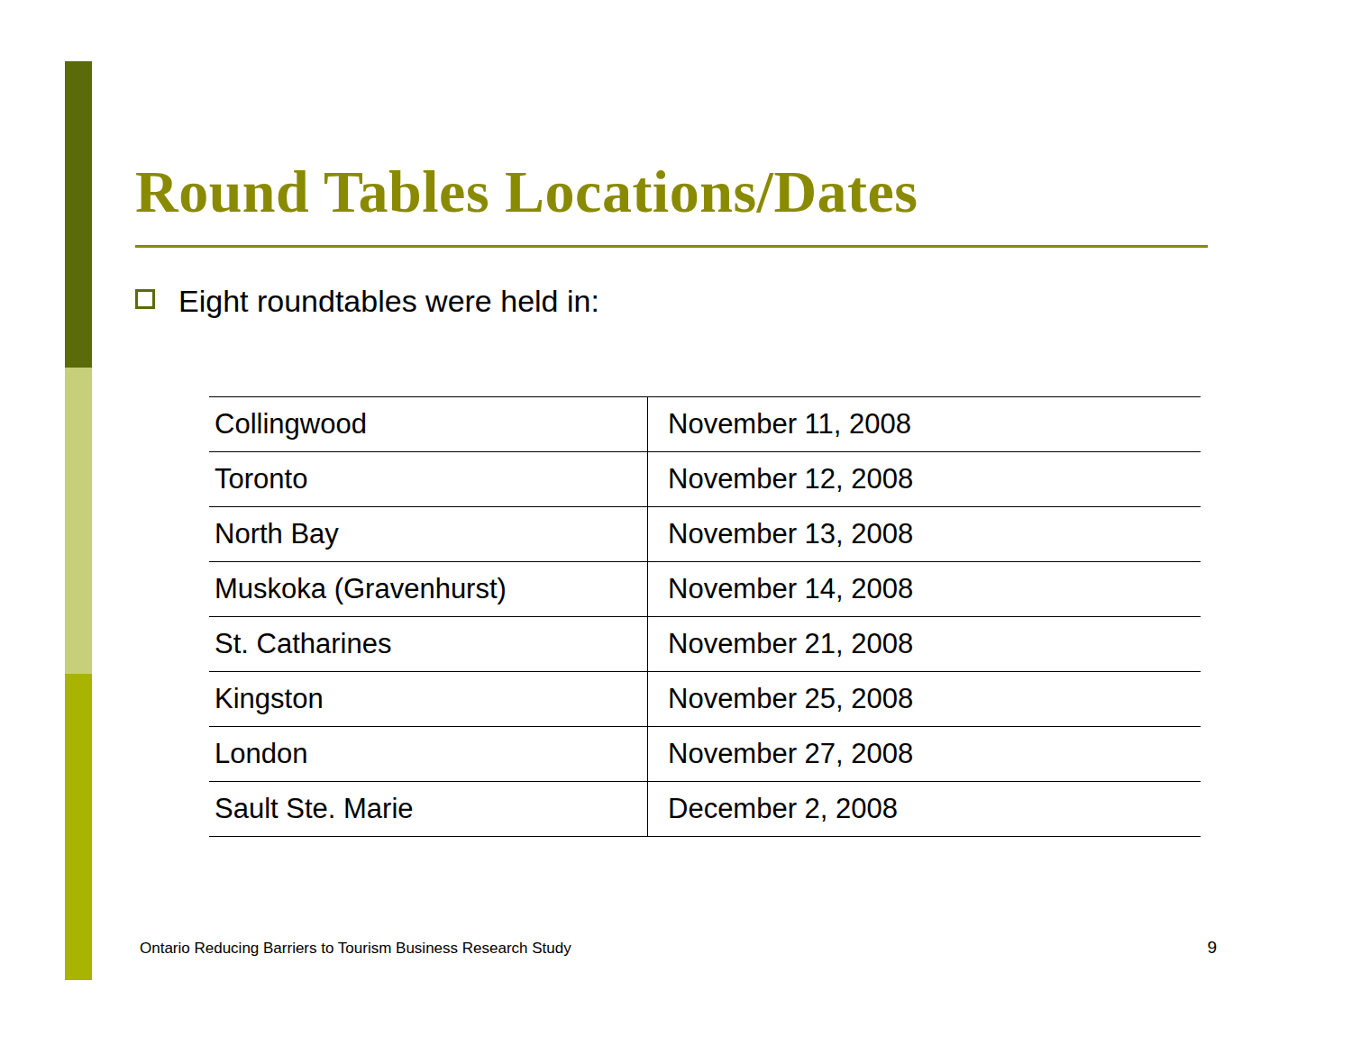Round Tables Locations/Dates
Eight roundtables were held in:
| Collingwood | November 11, 2008 |
| Toronto | November 12, 2008 |
| North Bay | November 13, 2008 |
| Muskoka (Gravenhurst) | November 14, 2008 |
| St. Catharines | November 21, 2008 |
| Kingston | November 25, 2008 |
| London | November 27, 2008 |
| Sault Ste. Marie | December 2, 2008 |
Ontario Reducing Barriers to Tourism Business Research Study
9